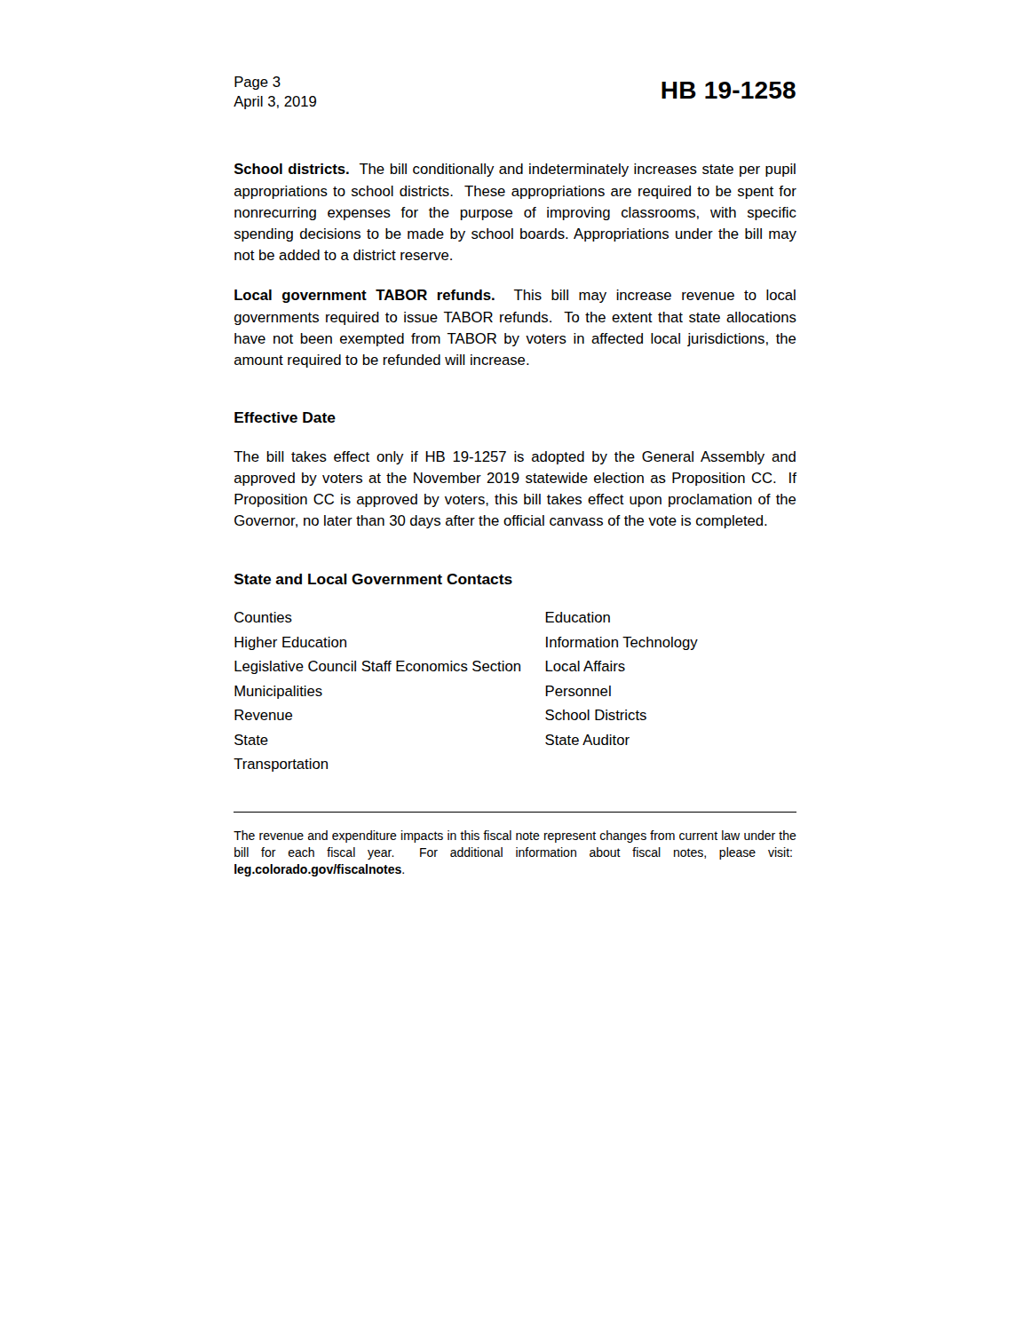Page 3
April 3, 2019
HB 19-1258
School districts. The bill conditionally and indeterminately increases state per pupil appropriations to school districts. These appropriations are required to be spent for nonrecurring expenses for the purpose of improving classrooms, with specific spending decisions to be made by school boards. Appropriations under the bill may not be added to a district reserve.
Local government TABOR refunds. This bill may increase revenue to local governments required to issue TABOR refunds. To the extent that state allocations have not been exempted from TABOR by voters in affected local jurisdictions, the amount required to be refunded will increase.
Effective Date
The bill takes effect only if HB 19-1257 is adopted by the General Assembly and approved by voters at the November 2019 statewide election as Proposition CC. If Proposition CC is approved by voters, this bill takes effect upon proclamation of the Governor, no later than 30 days after the official canvass of the vote is completed.
State and Local Government Contacts
Counties
Education
Higher Education
Information Technology
Legislative Council Staff Economics Section
Local Affairs
Municipalities
Personnel
Revenue
School Districts
State
State Auditor
Transportation
The revenue and expenditure impacts in this fiscal note represent changes from current law under the bill for each fiscal year. For additional information about fiscal notes, please visit: leg.colorado.gov/fiscalnotes.